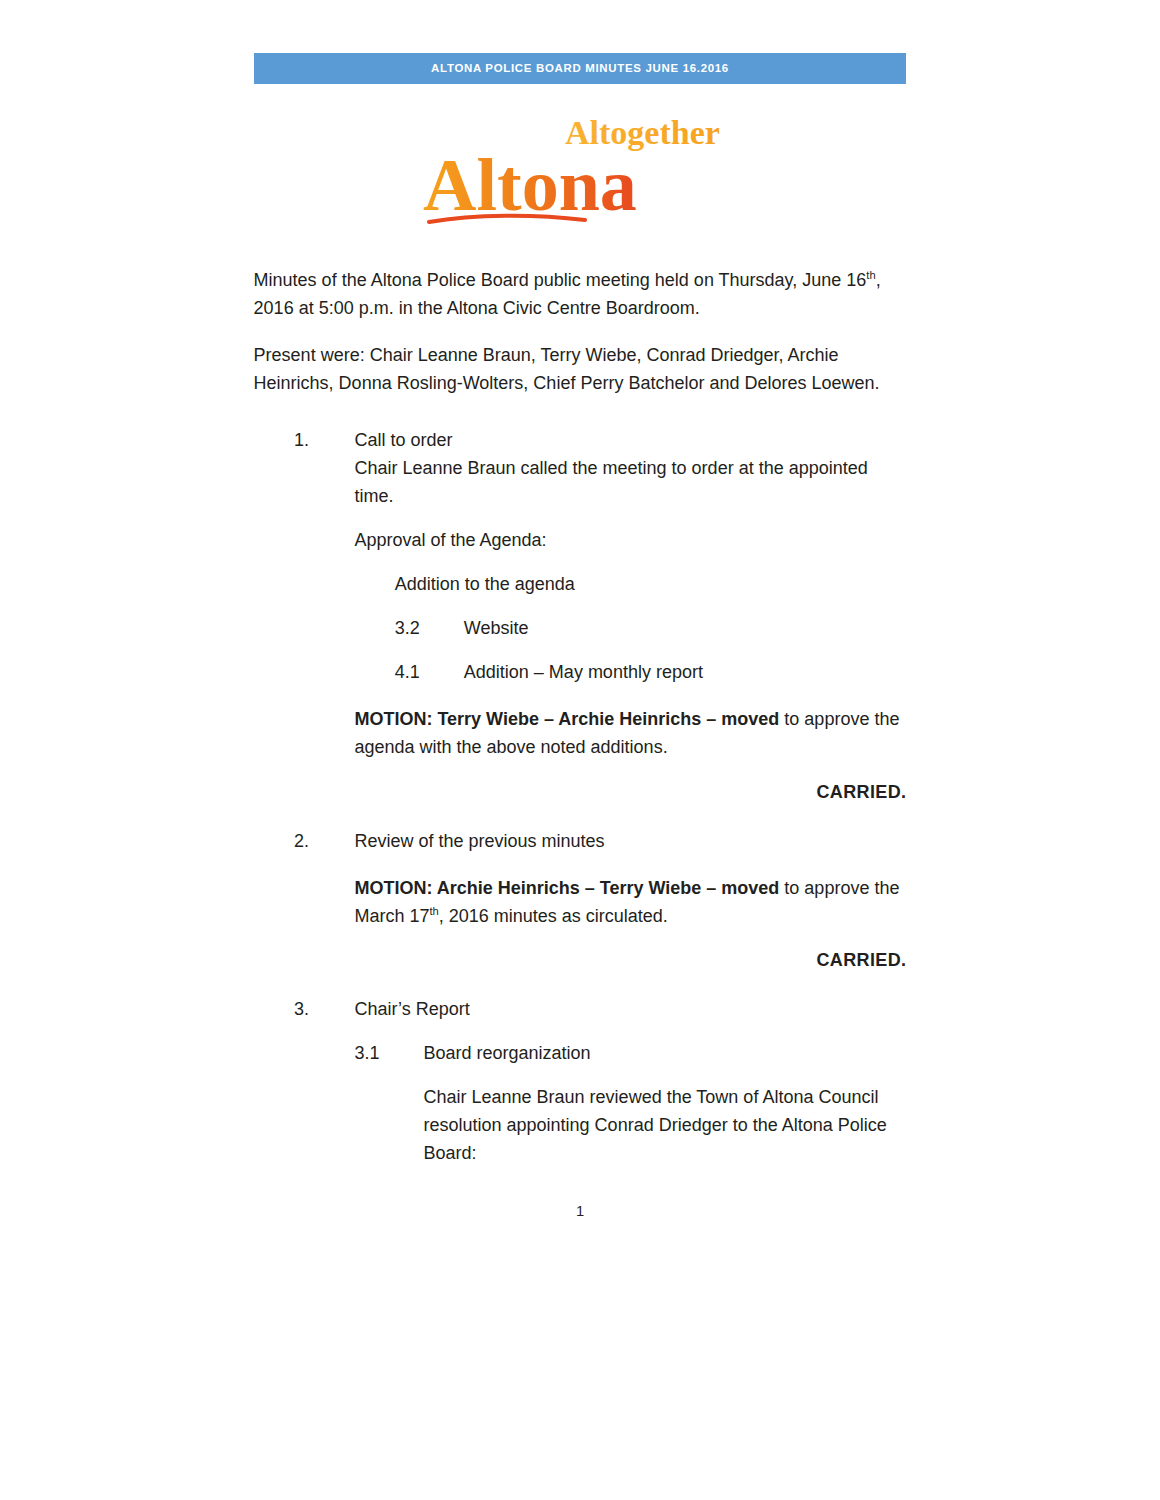Altona Police Board Minutes June 16.2016
Altogether Altona
Minutes of the Altona Police Board public meeting held on Thursday, June 16th, 2016 at 5:00 p.m. in the Altona Civic Centre Boardroom.
Present were: Chair Leanne Braun, Terry Wiebe, Conrad Driedger, Archie Heinrichs, Donna Rosling-Wolters, Chief Perry Batchelor and Delores Loewen.
1.
Call to order
Chair Leanne Braun called the meeting to order at the appointed time.
Approval of the Agenda:
Addition to the agenda
3.2
Website
4.1
Addition – May monthly report
MOTION: Terry Wiebe – Archie Heinrichs – moved to approve the agenda with the above noted additions.
CARRIED.
2.
Review of the previous minutes
MOTION: Archie Heinrichs – Terry Wiebe – moved to approve the March 17th, 2016 minutes as circulated.
CARRIED.
3.
Chair’s Report
3.1
Board reorganization
Chair Leanne Braun reviewed the Town of Altona Council resolution appointing Conrad Driedger to the Altona Police Board:
1